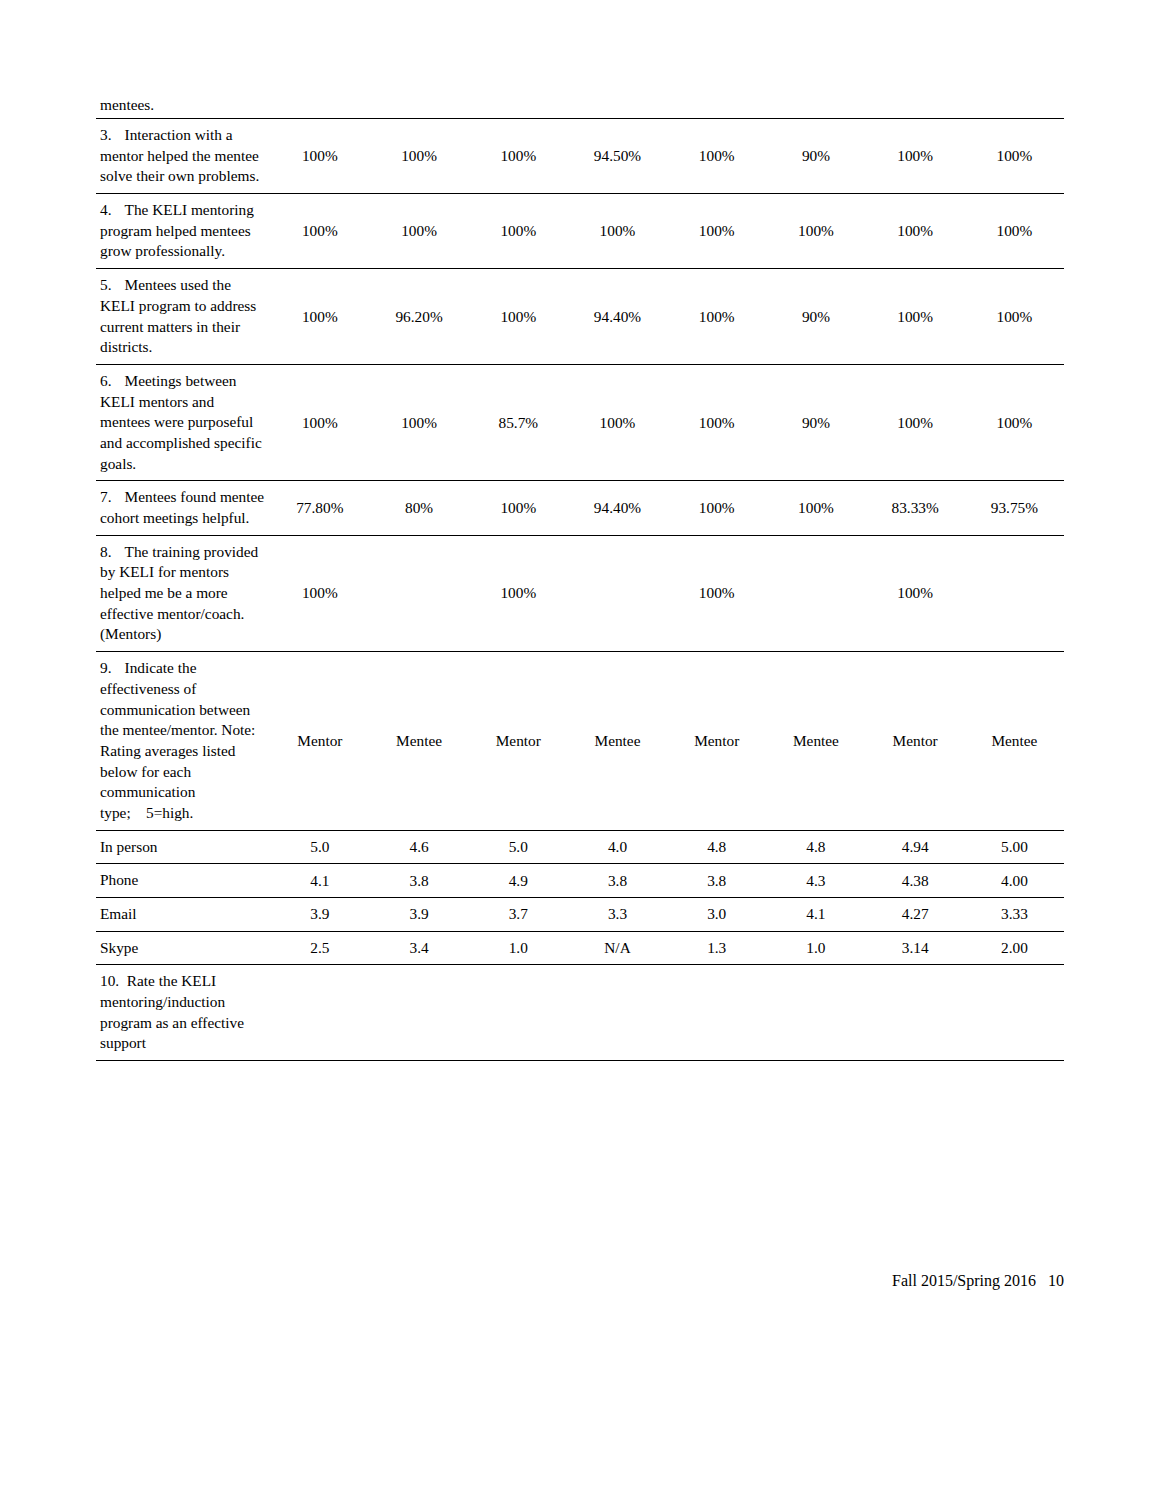| mentees. |
| 3. Interaction with a mentor helped the mentee solve their own problems. | 100% | 100% | 100% | 94.50% | 100% | 90% | 100% | 100% |
| 4. The KELI mentoring program helped mentees grow professionally. | 100% | 100% | 100% | 100% | 100% | 100% | 100% | 100% |
| 5. Mentees used the KELI program to address current matters in their districts. | 100% | 96.20% | 100% | 94.40% | 100% | 90% | 100% | 100% |
| 6. Meetings between KELI mentors and mentees were purposeful and accomplished specific goals. | 100% | 100% | 85.7% | 100% | 100% | 90% | 100% | 100% |
| 7. Mentees found mentee cohort meetings helpful. | 77.80% | 80% | 100% | 94.40% | 100% | 100% | 83.33% | 93.75% |
| 8. The training provided by KELI for mentors helped me be a more effective mentor/coach. (Mentors) | 100% | | 100% | | 100% | | 100% | |
| 9. Indicate the effectiveness of communication between the mentee/mentor. Note: Rating averages listed below for each communication type; 5=high. | Mentor | Mentee | Mentor | Mentee | Mentor | Mentee | Mentor | Mentee |
| In person | 5.0 | 4.6 | 5.0 | 4.0 | 4.8 | 4.8 | 4.94 | 5.00 |
| Phone | 4.1 | 3.8 | 4.9 | 3.8 | 3.8 | 4.3 | 4.38 | 4.00 |
| Email | 3.9 | 3.9 | 3.7 | 3.3 | 3.0 | 4.1 | 4.27 | 3.33 |
| Skype | 2.5 | 3.4 | 1.0 | N/A | 1.3 | 1.0 | 3.14 | 2.00 |
| 10. Rate the KELI mentoring/induction program as an effective support | | | | | | | | |
Fall 2015/Spring 2016 10